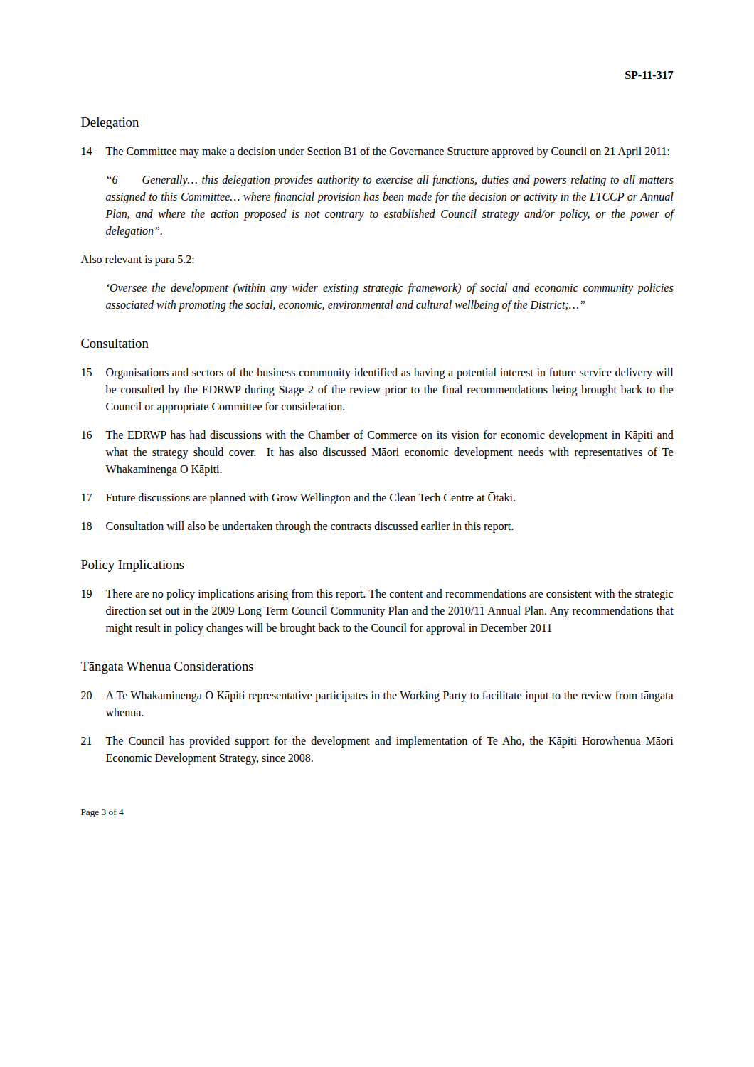SP-11-317
Delegation
14 The Committee may make a decision under Section B1 of the Governance Structure approved by Council on 21 April 2011:
“6 Generally… this delegation provides authority to exercise all functions, duties and powers relating to all matters assigned to this Committee… where financial provision has been made for the decision or activity in the LTCCP or Annual Plan, and where the action proposed is not contrary to established Council strategy and/or policy, or the power of delegation”.
Also relevant is para 5.2:
‘Oversee the development (within any wider existing strategic framework) of social and economic community policies associated with promoting the social, economic, environmental and cultural wellbeing of the District;…”
Consultation
15 Organisations and sectors of the business community identified as having a potential interest in future service delivery will be consulted by the EDRWP during Stage 2 of the review prior to the final recommendations being brought back to the Council or appropriate Committee for consideration.
16 The EDRWP has had discussions with the Chamber of Commerce on its vision for economic development in Kāpiti and what the strategy should cover. It has also discussed Māori economic development needs with representatives of Te Whakaminenga O Kāpiti.
17 Future discussions are planned with Grow Wellington and the Clean Tech Centre at Ōtaki.
18 Consultation will also be undertaken through the contracts discussed earlier in this report.
Policy Implications
19 There are no policy implications arising from this report. The content and recommendations are consistent with the strategic direction set out in the 2009 Long Term Council Community Plan and the 2010/11 Annual Plan. Any recommendations that might result in policy changes will be brought back to the Council for approval in December 2011
Tāngata Whenua Considerations
20 A Te Whakaminenga O Kāpiti representative participates in the Working Party to facilitate input to the review from tāngata whenua.
21 The Council has provided support for the development and implementation of Te Aho, the Kāpiti Horowhenua Māori Economic Development Strategy, since 2008.
Page 3 of 4